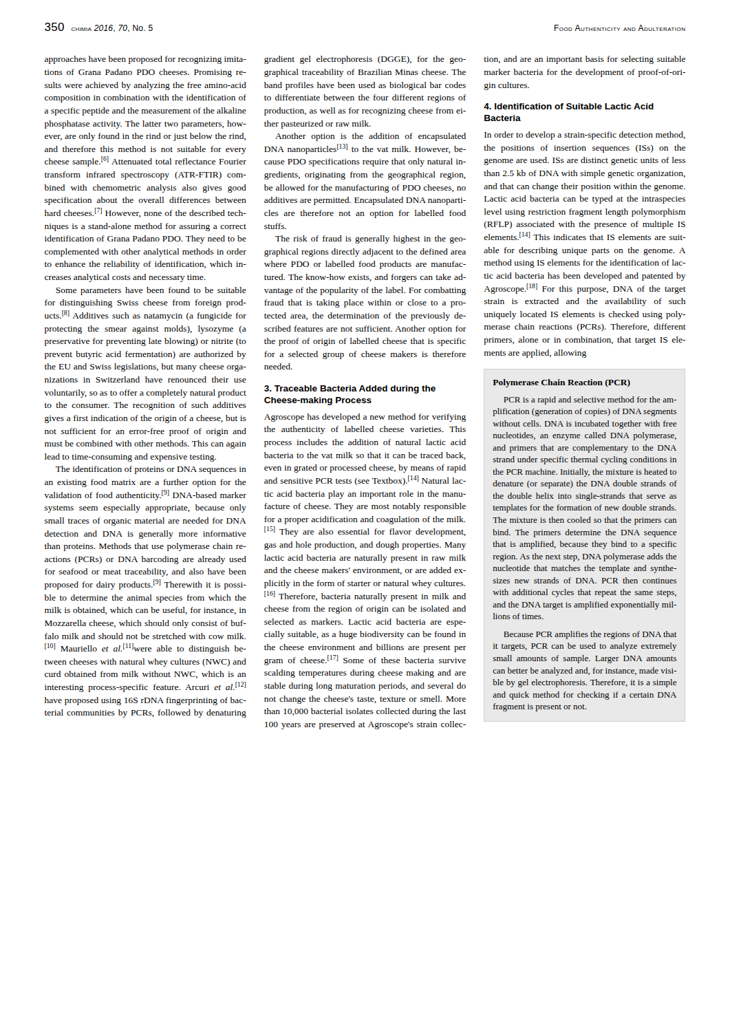350 Chimia 2016, 70, No. 5
Food Authenticity and Adulteration
approaches have been proposed for recognizing imitations of Grana Padano PDO cheeses. Promising results were achieved by analyzing the free amino-acid composition in combination with the identification of a specific peptide and the measurement of the alkaline phosphatase activity. The latter two parameters, however, are only found in the rind or just below the rind, and therefore this method is not suitable for every cheese sample.[6] Attenuated total reflectance Fourier transform infrared spectroscopy (ATR-FTIR) combined with chemometric analysis also gives good specification about the overall differences between hard cheeses.[7] However, none of the described techniques is a stand-alone method for assuring a correct identification of Grana Padano PDO. They need to be complemented with other analytical methods in order to enhance the reliability of identification, which increases analytical costs and necessary time.
Some parameters have been found to be suitable for distinguishing Swiss cheese from foreign products.[8] Additives such as natamycin (a fungicide for protecting the smear against molds), lysozyme (a preservative for preventing late blowing) or nitrite (to prevent butyric acid fermentation) are authorized by the EU and Swiss legislations, but many cheese organizations in Switzerland have renounced their use voluntarily, so as to offer a completely natural product to the consumer. The recognition of such additives gives a first indication of the origin of a cheese, but is not sufficient for an error-free proof of origin and must be combined with other methods. This can again lead to time-consuming and expensive testing.
The identification of proteins or DNA sequences in an existing food matrix are a further option for the validation of food authenticity.[9] DNA-based marker systems seem especially appropriate, because only small traces of organic material are needed for DNA detection and DNA is generally more informative than proteins. Methods that use polymerase chain reactions (PCRs) or DNA barcoding are already used for seafood or meat traceability, and also have been proposed for dairy products.[9] Therewith it is possible to determine the animal species from which the milk is obtained, which can be useful, for instance, in Mozzarella cheese, which should only consist of buffalo milk and should not be stretched with cow milk.[10] Mauriello et al.[11]were able to distinguish between cheeses with natural whey cultures (NWC) and curd obtained from milk without NWC, which is an interesting process-specific feature. Arcuri et al.[12] have proposed using 16S rDNA fingerprinting of bacterial communities by PCRs, followed by denaturing gradient gel electrophoresis (DGGE), for the geographical traceability of Brazilian Minas cheese. The band profiles have been used as biological bar codes to differentiate between the four different regions of production, as well as for recognizing cheese from either pasteurized or raw milk.
Another option is the addition of encapsulated DNA nanoparticles[13] to the vat milk. However, because PDO specifications require that only natural ingredients, originating from the geographical region, be allowed for the manufacturing of PDO cheeses, no additives are permitted. Encapsulated DNA nanoparticles are therefore not an option for labelled food stuffs.
The risk of fraud is generally highest in the geographical regions directly adjacent to the defined area where PDO or labelled food products are manufactured. The know-how exists, and forgers can take advantage of the popularity of the label. For combatting fraud that is taking place within or close to a protected area, the determination of the previously described features are not sufficient. Another option for the proof of origin of labelled cheese that is specific for a selected group of cheese makers is therefore needed.
3. Traceable Bacteria Added during the Cheese-making Process
Agroscope has developed a new method for verifying the authenticity of labelled cheese varieties. This process includes the addition of natural lactic acid bacteria to the vat milk so that it can be traced back, even in grated or processed cheese, by means of rapid and sensitive PCR tests (see Textbox).[14] Natural lactic acid bacteria play an important role in the manufacture of cheese. They are most notably responsible for a proper acidification and coagulation of the milk.[15] They are also essential for flavor development, gas and hole production, and dough properties. Many lactic acid bacteria are naturally present in raw milk and the cheese makers' environment, or are added explicitly in the form of starter or natural whey cultures.[16] Therefore, bacteria naturally present in milk and cheese from the region of origin can be isolated and selected as markers. Lactic acid bacteria are especially suitable, as a huge biodiversity can be found in the cheese environment and billions are present per gram of cheese.[17] Some of these bacteria survive scalding temperatures during cheese making and are stable during long maturation periods, and several do not change the cheese's taste, texture or smell. More than 10,000 bacterial isolates collected during the last 100 years are preserved at Agroscope's strain collection, and are an important basis for selecting suitable marker bacteria for the development of proof-of-origin cultures.
4. Identification of Suitable Lactic Acid Bacteria
In order to develop a strain-specific detection method, the positions of insertion sequences (ISs) on the genome are used. ISs are distinct genetic units of less than 2.5 kb of DNA with simple genetic organization, and that can change their position within the genome. Lactic acid bacteria can be typed at the intraspecies level using restriction fragment length polymorphism (RFLP) associated with the presence of multiple IS elements.[14] This indicates that IS elements are suitable for describing unique parts on the genome. A method using IS elements for the identification of lactic acid bacteria has been developed and patented by Agroscope.[18] For this purpose, DNA of the target strain is extracted and the availability of such uniquely located IS elements is checked using polymerase chain reactions (PCRs). Therefore, different primers, alone or in combination, that target IS elements are applied, allowing
Polymerase Chain Reaction (PCR)
PCR is a rapid and selective method for the amplification (generation of copies) of DNA segments without cells. DNA is incubated together with free nucleotides, an enzyme called DNA polymerase, and primers that are complementary to the DNA strand under specific thermal cycling conditions in the PCR machine. Initially, the mixture is heated to denature (or separate) the DNA double strands of the double helix into single-strands that serve as templates for the formation of new double strands. The mixture is then cooled so that the primers can bind. The primers determine the DNA sequence that is amplified, because they bind to a specific region. As the next step, DNA polymerase adds the nucleotide that matches the template and synthesizes new strands of DNA. PCR then continues with additional cycles that repeat the same steps, and the DNA target is amplified exponentially millions of times.
Because PCR amplifies the regions of DNA that it targets, PCR can be used to analyze extremely small amounts of sample. Larger DNA amounts can better be analyzed and, for instance, made visible by gel electrophoresis. Therefore, it is a simple and quick method for checking if a certain DNA fragment is present or not.